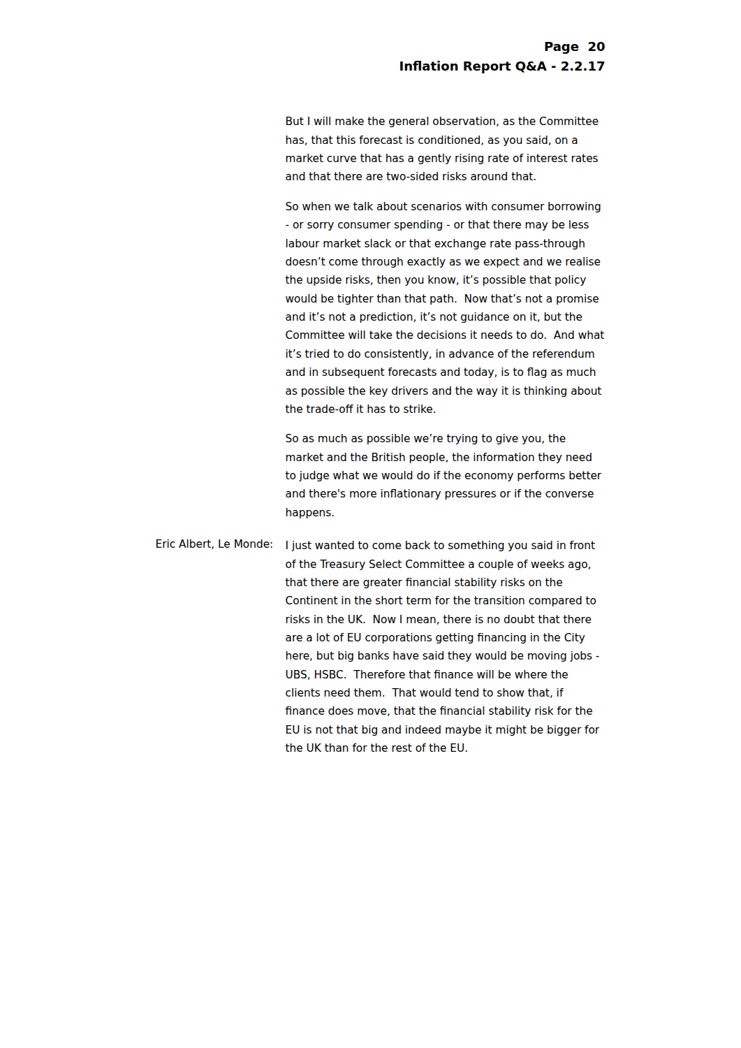Page 20 Inflation Report Q&A - 2.2.17
But I will make the general observation, as the Committee has, that this forecast is conditioned, as you said, on a market curve that has a gently rising rate of interest rates and that there are two-sided risks around that.
So when we talk about scenarios with consumer borrowing - or sorry consumer spending - or that there may be less labour market slack or that exchange rate pass-through doesn’t come through exactly as we expect and we realise the upside risks, then you know, it’s possible that policy would be tighter than that path. Now that’s not a promise and it’s not a prediction, it’s not guidance on it, but the Committee will take the decisions it needs to do. And what it’s tried to do consistently, in advance of the referendum and in subsequent forecasts and today, is to flag as much as possible the key drivers and the way it is thinking about the trade-off it has to strike.
So as much as possible we’re trying to give you, the market and the British people, the information they need to judge what we would do if the economy performs better and there's more inflationary pressures or if the converse happens.
Eric Albert, Le Monde:
I just wanted to come back to something you said in front of the Treasury Select Committee a couple of weeks ago, that there are greater financial stability risks on the Continent in the short term for the transition compared to risks in the UK. Now I mean, there is no doubt that there are a lot of EU corporations getting financing in the City here, but big banks have said they would be moving jobs - UBS, HSBC. Therefore that finance will be where the clients need them. That would tend to show that, if finance does move, that the financial stability risk for the EU is not that big and indeed maybe it might be bigger for the UK than for the rest of the EU.